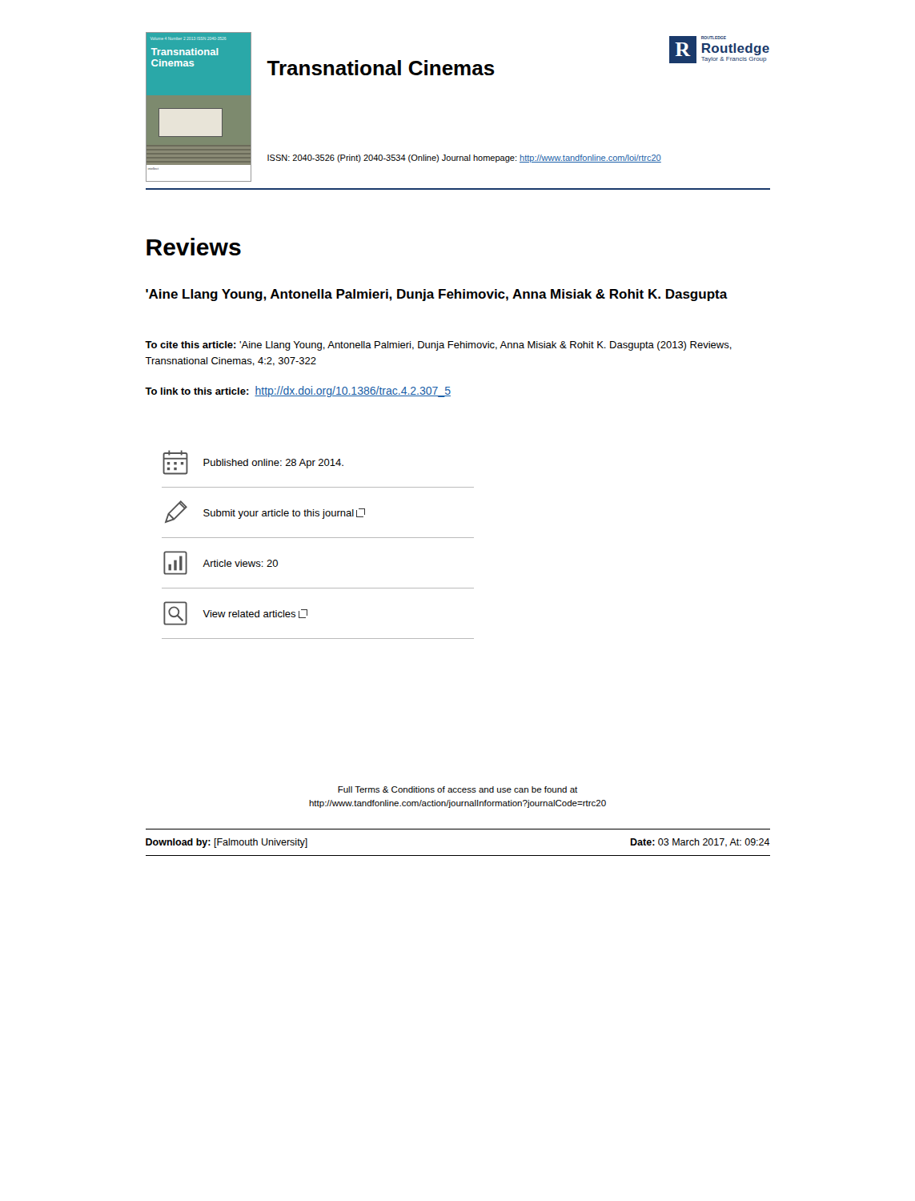Volume 4 Number 2 2013 ISSN 2040-3526
Transnational
Cinemas
intellect
Transnational Cinemas
ISSN: 2040-3526 (Print) 2040-3534 (Online) Journal homepage: http://www.tandfonline.com/loi/rtrc20
R
ROUTLEDGE
Routledge
Taylor & Francis Group
Reviews
'Aine Llang Young, Antonella Palmieri, Dunja Fehimovic, Anna Misiak & Rohit K. Dasgupta
To cite this article: 'Aine Llang Young, Antonella Palmieri, Dunja Fehimovic, Anna Misiak & Rohit K. Dasgupta (2013) Reviews, Transnational Cinemas, 4:2, 307-322
To link to this article: http://dx.doi.org/10.1386/trac.4.2.307_5
Published online: 28 Apr 2014.
Submit your article to this journal
Article views: 20
View related articles
Full Terms & Conditions of access and use can be found at
http://www.tandfonline.com/action/journalInformation?journalCode=rtrc20
Download by: [Falmouth University]
Date: 03 March 2017, At: 09:24